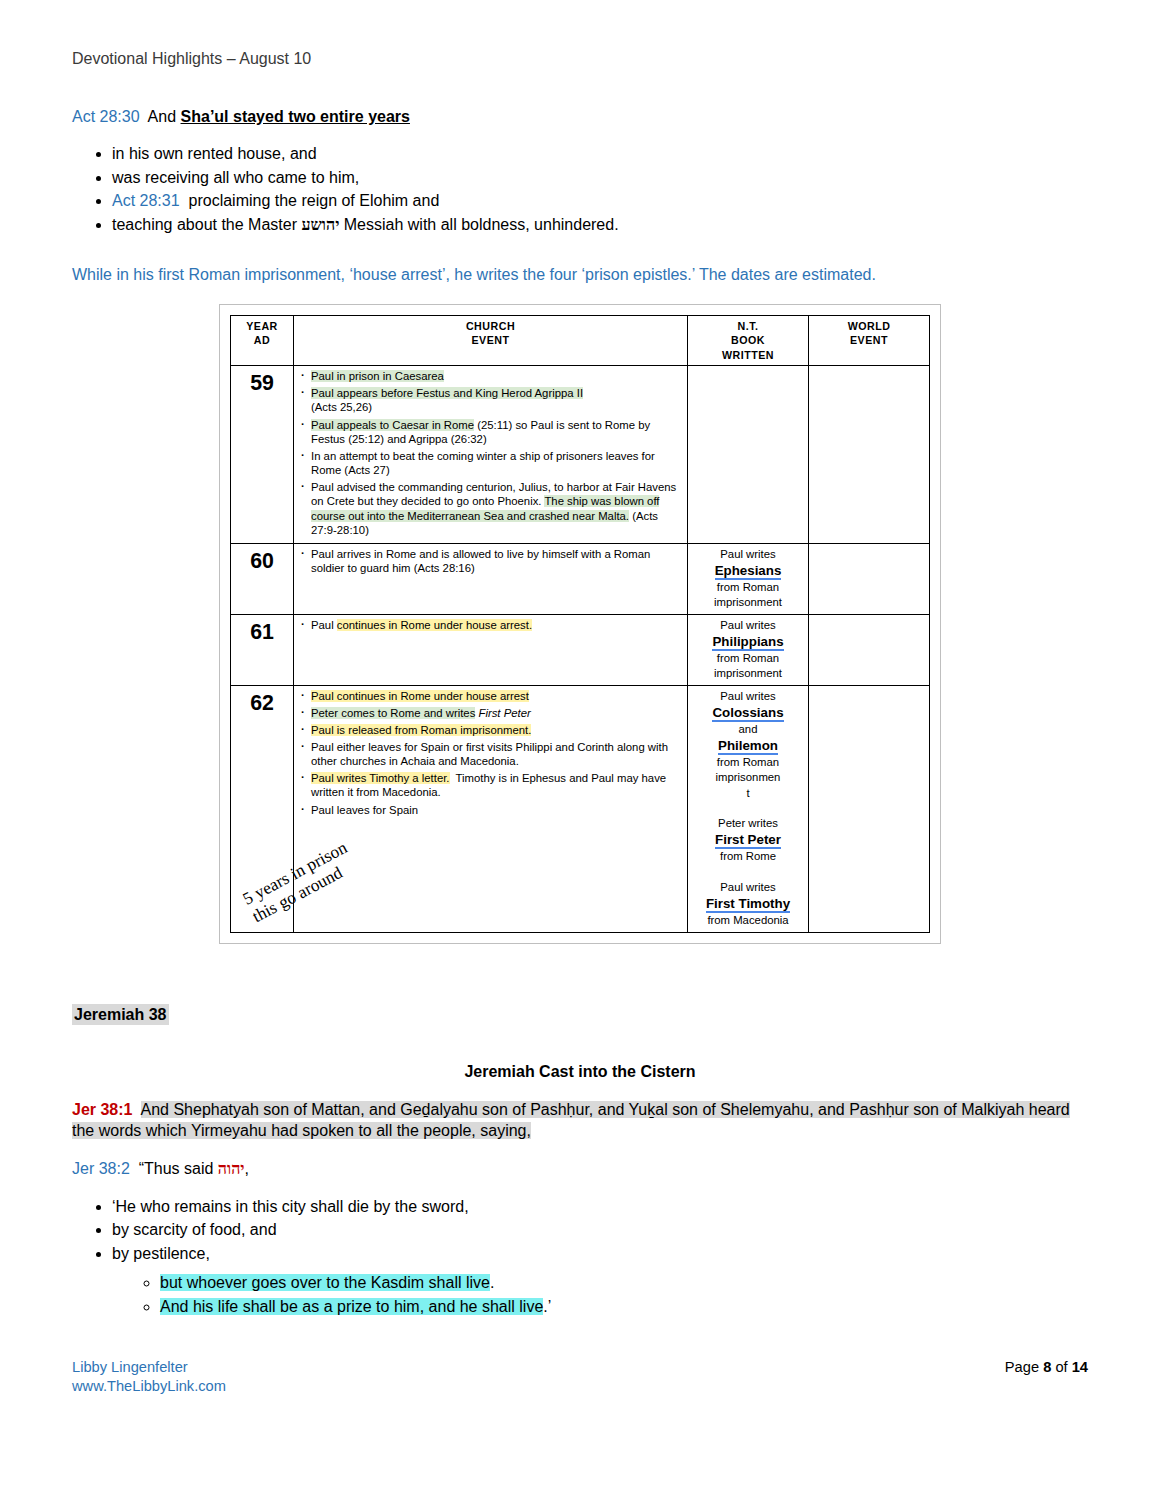Devotional Highlights – August 10
Act 28:30 And Sha’ul stayed two entire years
in his own rented house, and
was receiving all who came to him,
Act 28:31 proclaiming the reign of Elohim and
teaching about the Master יהושע Messiah with all boldness, unhindered.
While in his first Roman imprisonment, ‘house arrest’, he writes the four ‘prison epistles.’ The dates are estimated.
| YEAR AD | CHURCH EVENT | N.T. BOOK WRITTEN | WORLD EVENT |
| --- | --- | --- | --- |
| 59 | Paul in prison in Caesarea Paul appears before Festus and King Herod Agrippa II (Acts 25,26) Paul appeals to Caesar in Rome (25:11) so Paul is sent to Rome by Festus (25:12) and Agrippa (26:32) In an attempt to beat the coming winter a ship of prisoners leaves for Rome (Acts 27) Paul advised the commanding centurion, Julius, to harbor at Fair Havens on Crete but they decided to go onto Phoenix. The ship was blown off course out into the Mediterranean Sea and crashed near Malta. (Acts 27:9-28:10) | | |
| 60 | Paul arrives in Rome and is allowed to live by himself with a Roman soldier to guard him (Acts 28:16) | Paul writes Ephesians from Roman imprisonment | |
| 61 | Paul continues in Rome under house arrest. | Paul writes Philippians from Roman imprisonment | |
| 62 | Paul continues in Rome under house arrest Peter comes to Rome and writes First Peter Paul is released from Roman imprisonment. Paul either leaves for Spain or first visits Philippi and Corinth along with other churches in Achaia and Macedonia. Paul writes Timothy a letter. Timothy is in Ephesus and Paul may have written it from Macedonia. Paul leaves for Spain | Paul writes Colossians and Philemon from Roman imprisonmen t Peter writes First Peter from Rome Paul writes First Timothy from Macedonia | |
5 years in prison
this go around
Jeremiah 38
Jeremiah Cast into the Cistern
Jer 38:1 And Shephatyah son of Mattan, and Geḏalyahu son of Pashḥur, and Yuḵal son of Shelemyahu, and Pashḥur son of Malkiyah heard the words which Yirmeyahu had spoken to all the people, saying,
Jer 38:2 “Thus said יהוה,
‘He who remains in this city shall die by the sword,
by scarcity of food, and
by pestilence,
but whoever goes over to the Kasdim shall live.
And his life shall be as a prize to him, and he shall live.’
Libby Lingenfelter
www.TheLibbyLink.com
Page 8 of 14